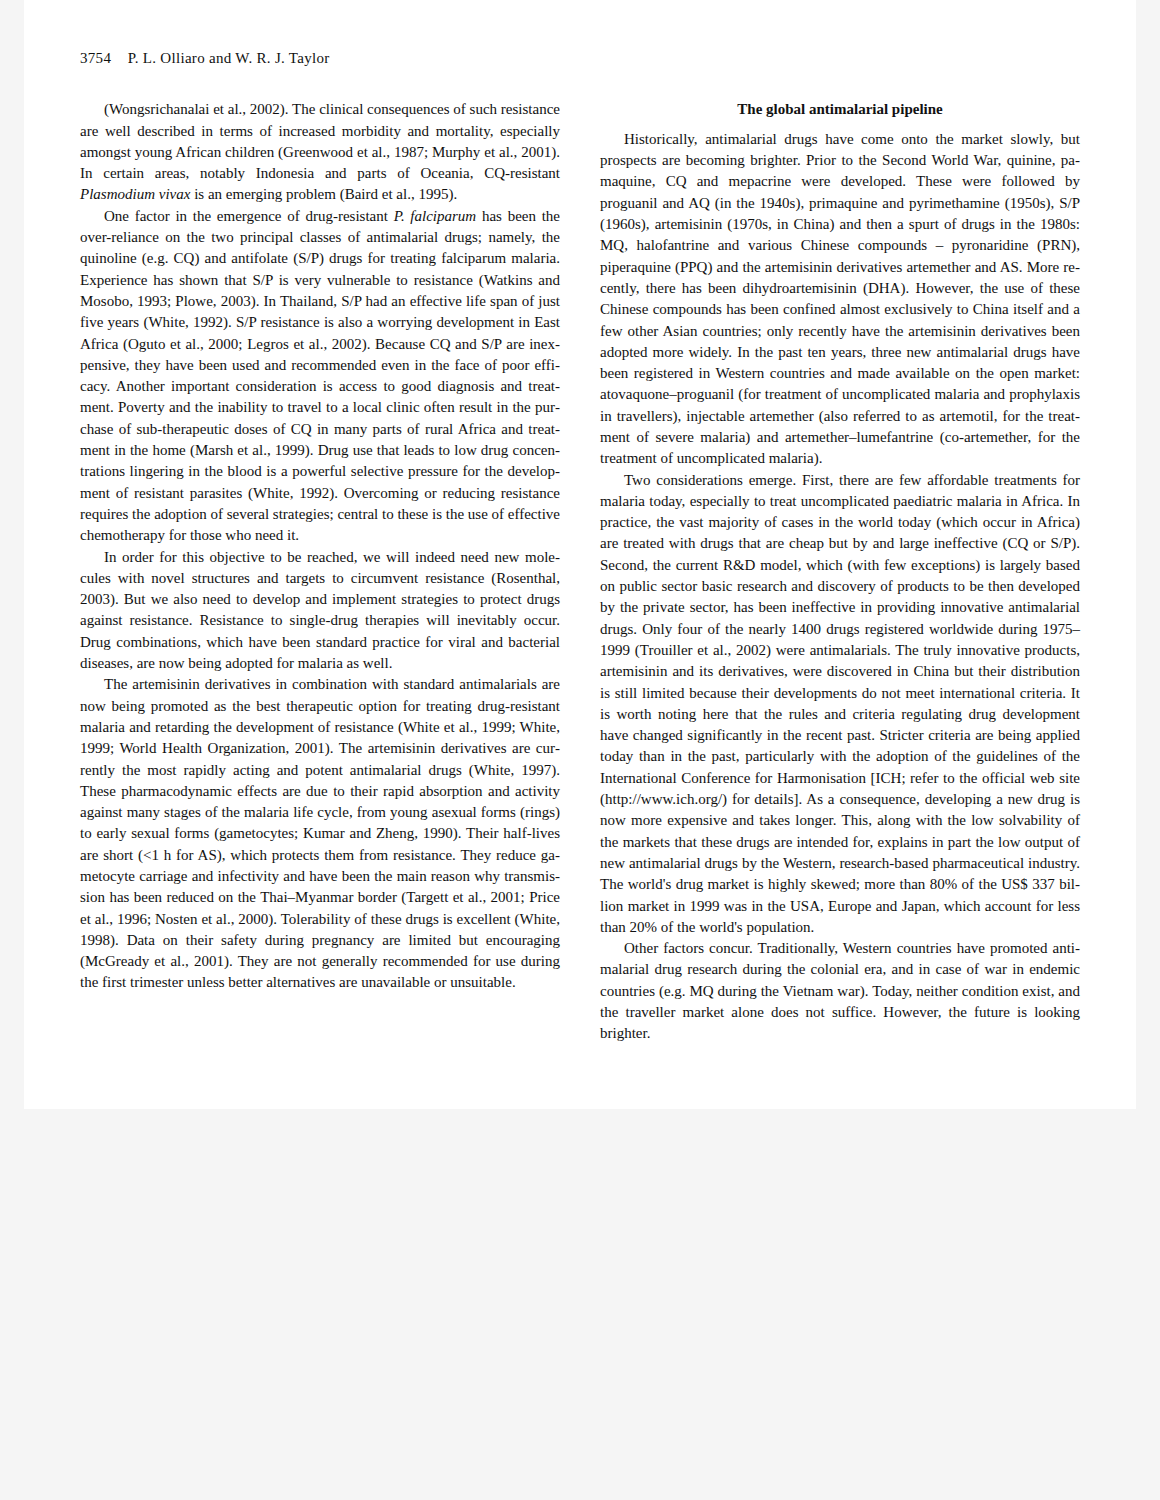3754 P. L. Olliaro and W. R. J. Taylor
(Wongsrichanalai et al., 2002). The clinical consequences of such resistance are well described in terms of increased morbidity and mortality, especially amongst young African children (Greenwood et al., 1987; Murphy et al., 2001). In certain areas, notably Indonesia and parts of Oceania, CQ-resistant Plasmodium vivax is an emerging problem (Baird et al., 1995).
One factor in the emergence of drug-resistant P. falciparum has been the over-reliance on the two principal classes of antimalarial drugs; namely, the quinoline (e.g. CQ) and antifolate (S/P) drugs for treating falciparum malaria. Experience has shown that S/P is very vulnerable to resistance (Watkins and Mosobo, 1993; Plowe, 2003). In Thailand, S/P had an effective life span of just five years (White, 1992). S/P resistance is also a worrying development in East Africa (Oguto et al., 2000; Legros et al., 2002). Because CQ and S/P are inexpensive, they have been used and recommended even in the face of poor efficacy. Another important consideration is access to good diagnosis and treatment. Poverty and the inability to travel to a local clinic often result in the purchase of sub-therapeutic doses of CQ in many parts of rural Africa and treatment in the home (Marsh et al., 1999). Drug use that leads to low drug concentrations lingering in the blood is a powerful selective pressure for the development of resistant parasites (White, 1992). Overcoming or reducing resistance requires the adoption of several strategies; central to these is the use of effective chemotherapy for those who need it.
In order for this objective to be reached, we will indeed need new molecules with novel structures and targets to circumvent resistance (Rosenthal, 2003). But we also need to develop and implement strategies to protect drugs against resistance. Resistance to single-drug therapies will inevitably occur. Drug combinations, which have been standard practice for viral and bacterial diseases, are now being adopted for malaria as well.
The artemisinin derivatives in combination with standard antimalarials are now being promoted as the best therapeutic option for treating drug-resistant malaria and retarding the development of resistance (White et al., 1999; White, 1999; World Health Organization, 2001). The artemisinin derivatives are currently the most rapidly acting and potent antimalarial drugs (White, 1997). These pharmacodynamic effects are due to their rapid absorption and activity against many stages of the malaria life cycle, from young asexual forms (rings) to early sexual forms (gametocytes; Kumar and Zheng, 1990). Their half-lives are short (<1 h for AS), which protects them from resistance. They reduce gametocyte carriage and infectivity and have been the main reason why transmission has been reduced on the Thai–Myanmar border (Targett et al., 2001; Price et al., 1996; Nosten et al., 2000). Tolerability of these drugs is excellent (White, 1998). Data on their safety during pregnancy are limited but encouraging (McGready et al., 2001). They are not generally recommended for use during the first trimester unless better alternatives are unavailable or unsuitable.
The global antimalarial pipeline
Historically, antimalarial drugs have come onto the market slowly, but prospects are becoming brighter. Prior to the Second World War, quinine, pamaquine, CQ and mepacrine were developed. These were followed by proguanil and AQ (in the 1940s), primaquine and pyrimethamine (1950s), S/P (1960s), artemisinin (1970s, in China) and then a spurt of drugs in the 1980s: MQ, halofantrine and various Chinese compounds – pyronaridine (PRN), piperaquine (PPQ) and the artemisinin derivatives artemether and AS. More recently, there has been dihydroartemisinin (DHA). However, the use of these Chinese compounds has been confined almost exclusively to China itself and a few other Asian countries; only recently have the artemisinin derivatives been adopted more widely. In the past ten years, three new antimalarial drugs have been registered in Western countries and made available on the open market: atovaquone–proguanil (for treatment of uncomplicated malaria and prophylaxis in travellers), injectable artemether (also referred to as artemotil, for the treatment of severe malaria) and artemether–lumefantrine (co-artemether, for the treatment of uncomplicated malaria).
Two considerations emerge. First, there are few affordable treatments for malaria today, especially to treat uncomplicated paediatric malaria in Africa. In practice, the vast majority of cases in the world today (which occur in Africa) are treated with drugs that are cheap but by and large ineffective (CQ or S/P). Second, the current R&D model, which (with few exceptions) is largely based on public sector basic research and discovery of products to be then developed by the private sector, has been ineffective in providing innovative antimalarial drugs. Only four of the nearly 1400 drugs registered worldwide during 1975–1999 (Trouiller et al., 2002) were antimalarials. The truly innovative products, artemisinin and its derivatives, were discovered in China but their distribution is still limited because their developments do not meet international criteria. It is worth noting here that the rules and criteria regulating drug development have changed significantly in the recent past. Stricter criteria are being applied today than in the past, particularly with the adoption of the guidelines of the International Conference for Harmonisation [ICH; refer to the official web site (http://www.ich.org/) for details]. As a consequence, developing a new drug is now more expensive and takes longer. This, along with the low solvability of the markets that these drugs are intended for, explains in part the low output of new antimalarial drugs by the Western, research-based pharmaceutical industry. The world's drug market is highly skewed; more than 80% of the US$ 337 billion market in 1999 was in the USA, Europe and Japan, which account for less than 20% of the world's population.
Other factors concur. Traditionally, Western countries have promoted antimalarial drug research during the colonial era, and in case of war in endemic countries (e.g. MQ during the Vietnam war). Today, neither condition exist, and the traveller market alone does not suffice. However, the future is looking brighter.